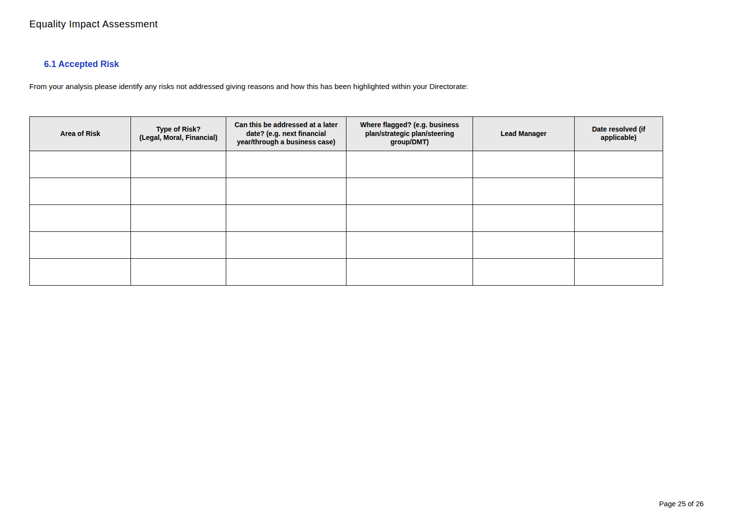Equality Impact Assessment
6.1 Accepted Risk
From your analysis please identify any risks not addressed giving reasons and how this has been highlighted within your Directorate:
| Area of Risk | Type of Risk? (Legal, Moral, Financial) | Can this be addressed at a later date? (e.g. next financial year/through a business case) | Where flagged? (e.g. business plan/strategic plan/steering group/DMT) | Lead Manager | Date resolved (if applicable) |
| --- | --- | --- | --- | --- | --- |
Page 25 of 26